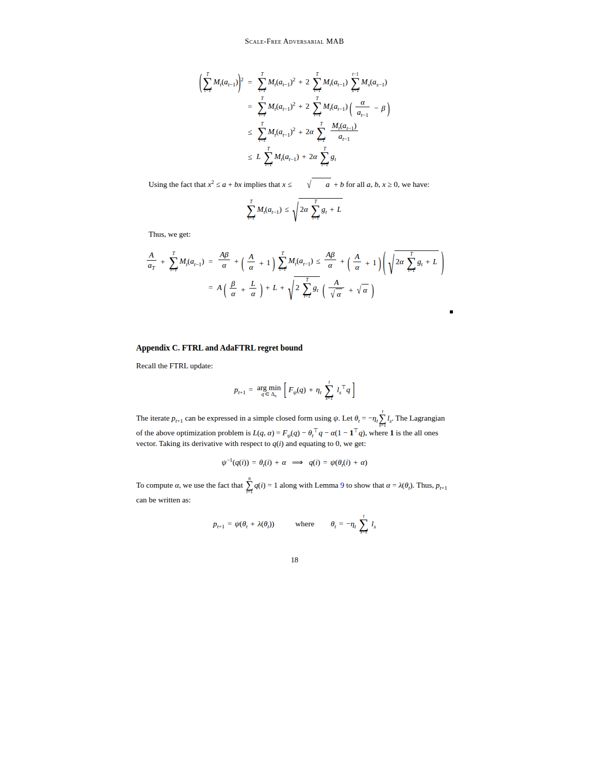Scale-Free Adversarial MAB
| ( T ∑ t =1 M t ( a t −1 ) ) 2 | = | T ∑ t =1 M t ( a t −1 ) 2 + 2 T ∑ t =1 M t ( a t −1 ) t −1 ∑ s =1 M s ( a s −1 ) |
| | = | T ∑ t =1 M t ( a t −1 ) 2 + 2 T ∑ t =1 M t ( a t −1 ) ( α a t −1 − β ) |
| | ≤ | T ∑ t =1 M t ( a t −1 ) 2 + 2 α T ∑ t =1 M t ( a t −1 ) a t −1 |
| | ≤ | L T ∑ t =1 M t ( a t −1 ) + 2 α T ∑ t =1 g t |
Using the fact that x2 ≤ a + bx implies that x ≤ a + b for all a, b, x ≥ 0, we have:
T∑t=1 Mt(at−1) ≤ 2α T∑t=1 gt + L
Thus, we get:
| A a T + T ∑ t =1 M t ( a t −1 ) | = | Aβ α + ( A α + 1 ) T ∑ t =1 M t ( a t −1 ) ≤ Aβ α + ( A α + 1 ) ( 2 α T ∑ t =1 g t + L ) |
| | = | A ( β α + L α ) + L + 2 T ∑ t =1 g t ( A α + α ) |
Appendix C. FTRL and AdaFTRL regret bound
Recall the FTRL update:
pt+1 = arg min q ∈ Δn [ Fψ(q) + ηt t∑s=1 ls⊤q ]
The iterate pt+1 can be expressed in a simple closed form using ψ. Let θt = −ηtt∑s=1 ls. The Lagrangian of the above optimization problem is L(q, α) = Fψ(q) − θt⊤q − α(1 − 1⊤q), where 1 is the all ones vector. Taking its derivative with respect to q(i) and equating to 0, we get:
ψ−1(q(i)) = θt(i) + α ⟹ q(i) = ψ(θt(i) + α)
To compute α, we use the fact that n∑i=1 q(i) = 1 along with Lemma 9 to show that α = λ(θt). Thus, pt+1 can be written as:
pt+1 = ψ(θt + λ(θt)) where θt = −ηt t∑s=1 ls
18